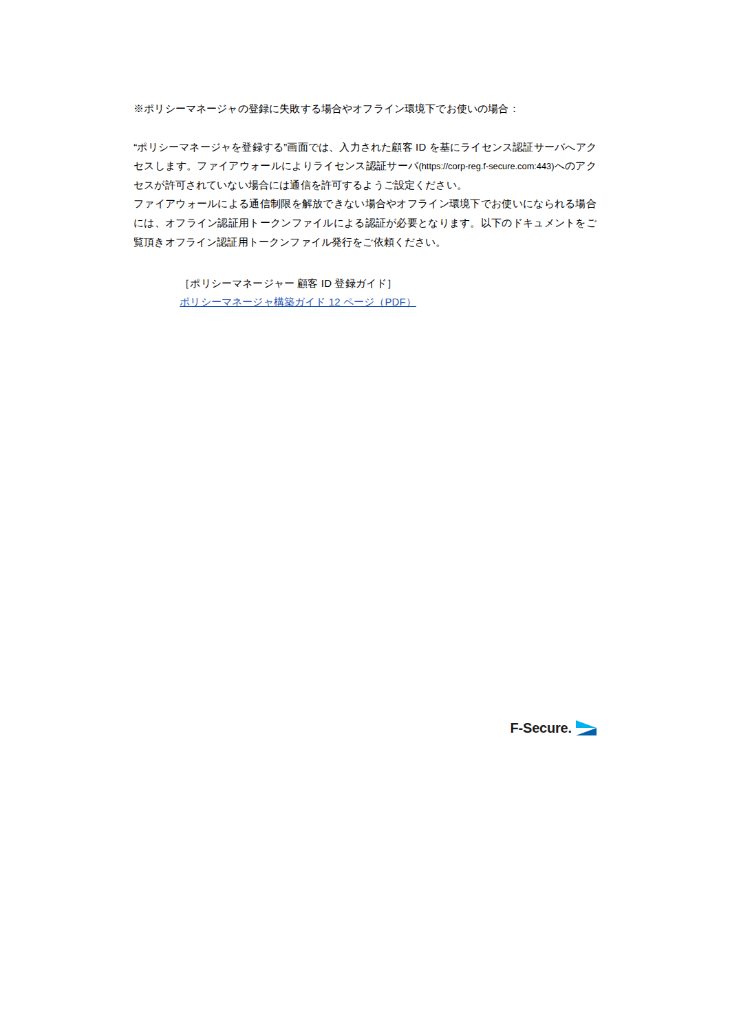※ポリシーマネージャの登録に失敗する場合やオフライン環境下でお使いの場合：
“ポリシーマネージャを登録する”画面では、入力された顧客 ID を基にライセンス認証サーバへアクセスします。ファイアウォールによりライセンス認証サーバ(https://corp-reg.f-secure.com:443) へのアクセスが許可されていない場合には通信を許可するようご設定ください。
ファイアウォールによる通信制限を解放できない場合やオフライン環境下でお使いになられる場合には、オフライン認証用トークンファイルによる認証が必要となります。以下のドキュメントをご覧頂きオフライン認証用トークンファイル発行をご依頼ください。
［ポリシーマネージャー 顧客 ID 登録ガイド］
ポリシーマネージャ構築ガイド 12 ページ（PDF）
F-Secure.